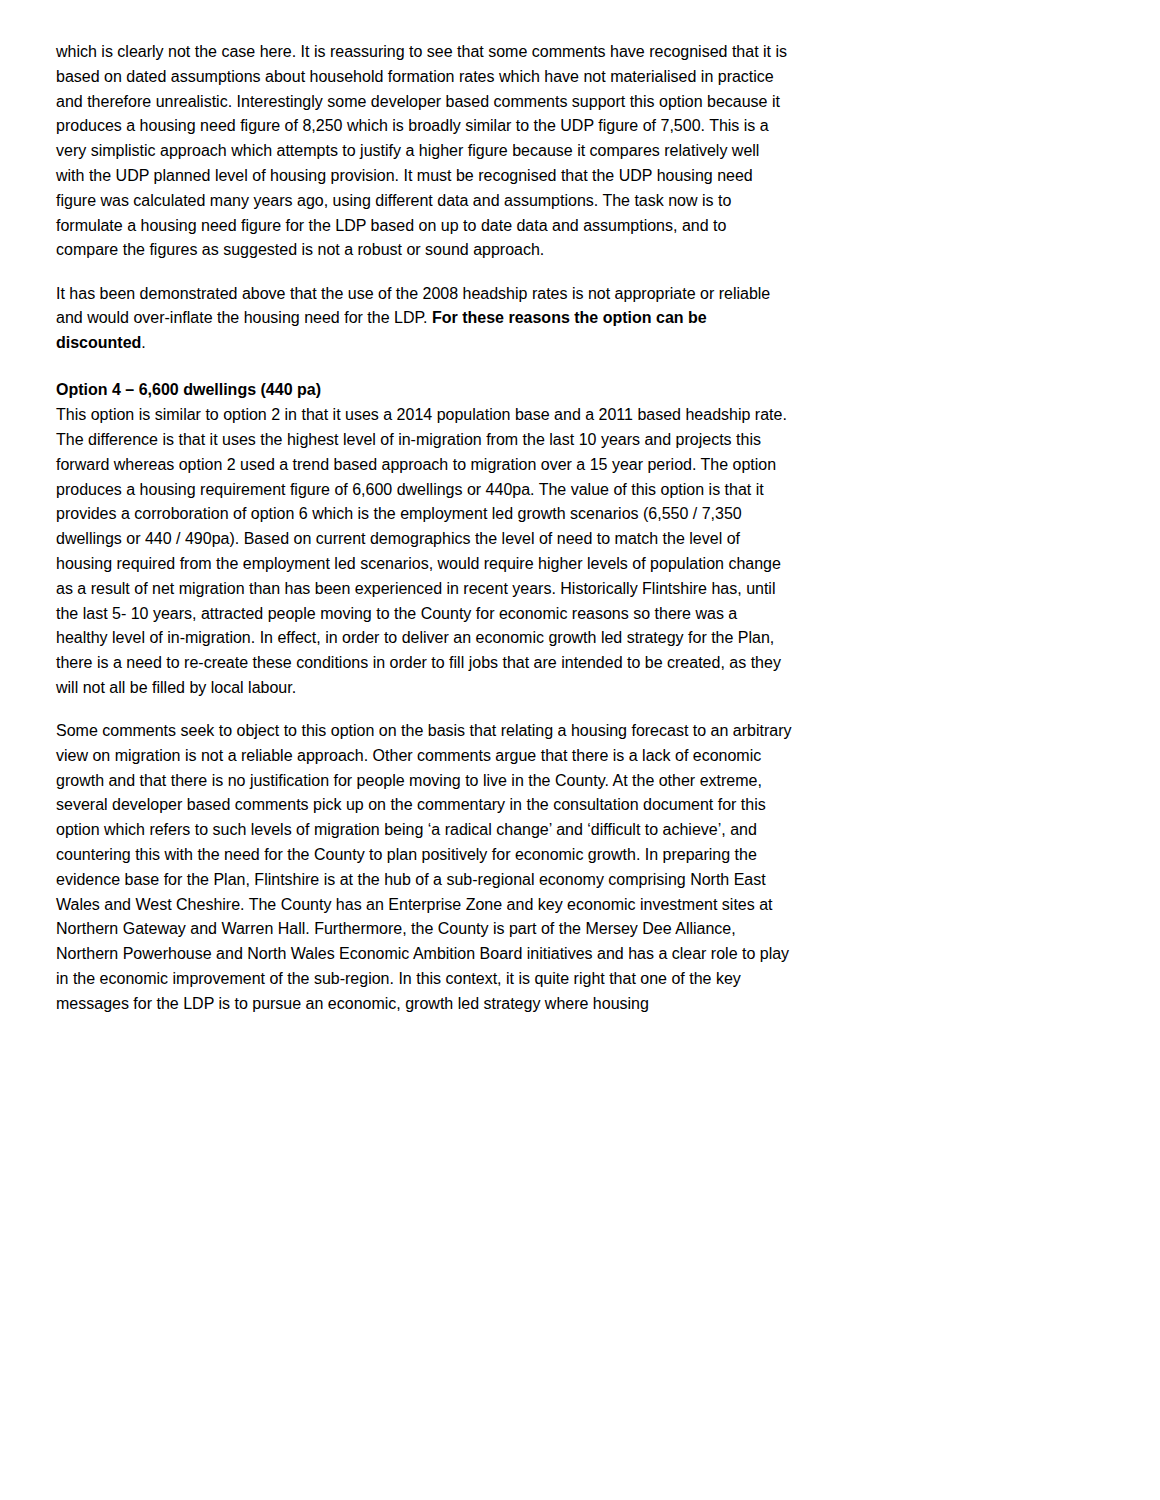which is clearly not the case here. It is reassuring to see that some comments have recognised that it is based on dated assumptions about household formation rates which have not materialised in practice and therefore unrealistic. Interestingly some developer based comments support this option because it produces a housing need figure of 8,250 which is broadly similar to the UDP figure of 7,500. This is a very simplistic approach which attempts to justify a higher figure because it compares relatively well with the UDP planned level of housing provision. It must be recognised that the UDP housing need figure was calculated many years ago, using different data and assumptions. The task now is to formulate a housing need figure for the LDP based on up to date data and assumptions, and to compare the figures as suggested is not a robust or sound approach.
It has been demonstrated above that the use of the 2008 headship rates is not appropriate or reliable and would over-inflate the housing need for the LDP. For these reasons the option can be discounted.
Option 4 – 6,600 dwellings (440 pa)
This option is similar to option 2 in that it uses a 2014 population base and a 2011 based headship rate. The difference is that it uses the highest level of in-migration from the last 10 years and projects this forward whereas option 2 used a trend based approach to migration over a 15 year period. The option produces a housing requirement figure of 6,600 dwellings or 440pa. The value of this option is that it provides a corroboration of option 6 which is the employment led growth scenarios (6,550 / 7,350 dwellings or 440 / 490pa). Based on current demographics the level of need to match the level of housing required from the employment led scenarios, would require higher levels of population change as a result of net migration than has been experienced in recent years. Historically Flintshire has, until the last 5- 10 years, attracted people moving to the County for economic reasons so there was a healthy level of in-migration. In effect, in order to deliver an economic growth led strategy for the Plan, there is a need to re-create these conditions in order to fill jobs that are intended to be created, as they will not all be filled by local labour.
Some comments seek to object to this option on the basis that relating a housing forecast to an arbitrary view on migration is not a reliable approach. Other comments argue that there is a lack of economic growth and that there is no justification for people moving to live in the County. At the other extreme, several developer based comments pick up on the commentary in the consultation document for this option which refers to such levels of migration being ‘a radical change’ and ‘difficult to achieve’, and countering this with the need for the County to plan positively for economic growth. In preparing the evidence base for the Plan, Flintshire is at the hub of a sub-regional economy comprising North East Wales and West Cheshire. The County has an Enterprise Zone and key economic investment sites at Northern Gateway and Warren Hall. Furthermore, the County is part of the Mersey Dee Alliance, Northern Powerhouse and North Wales Economic Ambition Board initiatives and has a clear role to play in the economic improvement of the sub-region. In this context, it is quite right that one of the key messages for the LDP is to pursue an economic, growth led strategy where housing